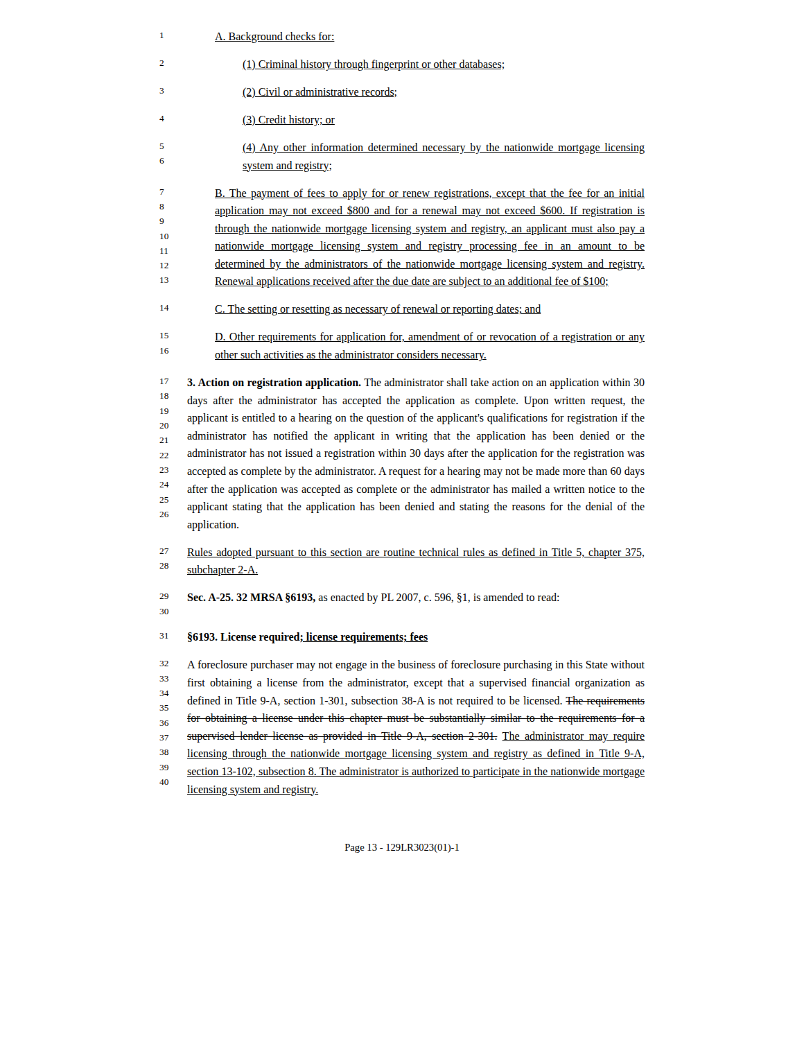1
A. Background checks for:
2
(1) Criminal history through fingerprint or other databases;
3
(2) Civil or administrative records;
4
(3) Credit history; or
5
6
(4) Any other information determined necessary by the nationwide mortgage licensing system and registry;
7
8
9
10
11
12
13
B. The payment of fees to apply for or renew registrations, except that the fee for an initial application may not exceed $800 and for a renewal may not exceed $600. If registration is through the nationwide mortgage licensing system and registry, an applicant must also pay a nationwide mortgage licensing system and registry processing fee in an amount to be determined by the administrators of the nationwide mortgage licensing system and registry. Renewal applications received after the due date are subject to an additional fee of $100;
14
C. The setting or resetting as necessary of renewal or reporting dates; and
15
16
D. Other requirements for application for, amendment of or revocation of a registration or any other such activities as the administrator considers necessary.
17
18
19
20
21
22
23
24
25
26
3. Action on registration application. The administrator shall take action on an application within 30 days after the administrator has accepted the application as complete. Upon written request, the applicant is entitled to a hearing on the question of the applicant's qualifications for registration if the administrator has notified the applicant in writing that the application has been denied or the administrator has not issued a registration within 30 days after the application for the registration was accepted as complete by the administrator. A request for a hearing may not be made more than 60 days after the application was accepted as complete or the administrator has mailed a written notice to the applicant stating that the application has been denied and stating the reasons for the denial of the application.
27
28
Rules adopted pursuant to this section are routine technical rules as defined in Title 5, chapter 375, subchapter 2-A.
29
30
Sec. A-25. 32 MRSA §6193, as enacted by PL 2007, c. 596, §1, is amended to read:
31
§6193. License required; license requirements; fees
32
33
34
35
36
37
38
39
40
A foreclosure purchaser may not engage in the business of foreclosure purchasing in this State without first obtaining a license from the administrator, except that a supervised financial organization as defined in Title 9-A, section 1-301, subsection 38-A is not required to be licensed. The requirements for obtaining a license under this chapter must be substantially similar to the requirements for a supervised lender license as provided in Title 9-A, section 2-301. The administrator may require licensing through the nationwide mortgage licensing system and registry as defined in Title 9-A, section 13-102, subsection 8. The administrator is authorized to participate in the nationwide mortgage licensing system and registry.
Page 13 - 129LR3023(01)-1